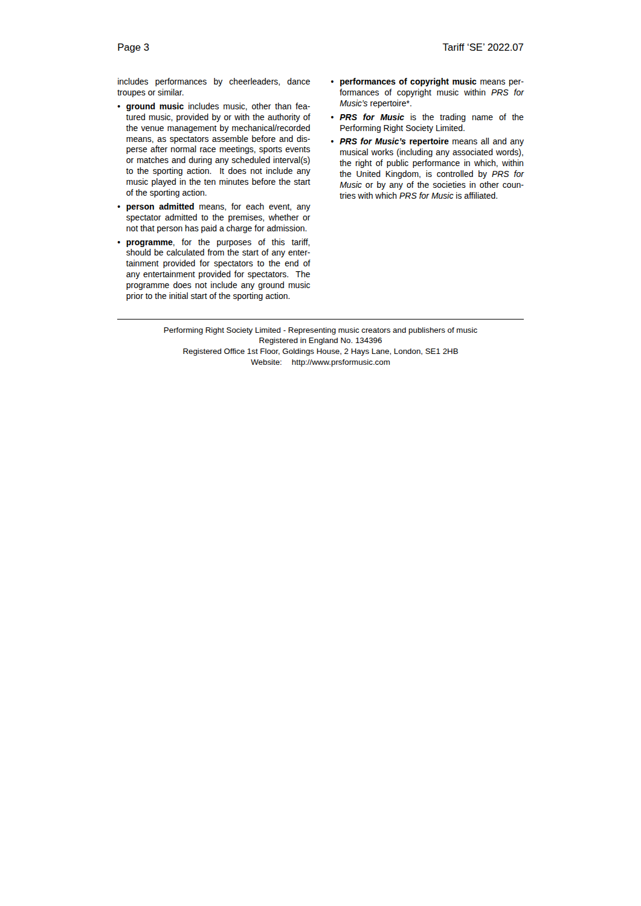Page 3
Tariff ‘SE’ 2022.07
includes performances by cheerleaders, dance troupes or similar.
ground music includes music, other than featured music, provided by or with the authority of the venue management by mechanical/recorded means, as spectators assemble before and disperse after normal race meetings, sports events or matches and during any scheduled interval(s) to the sporting action. It does not include any music played in the ten minutes before the start of the sporting action.
person admitted means, for each event, any spectator admitted to the premises, whether or not that person has paid a charge for admission.
programme, for the purposes of this tariff, should be calculated from the start of any entertainment provided for spectators to the end of any entertainment provided for spectators. The programme does not include any ground music prior to the initial start of the sporting action.
performances of copyright music means performances of copyright music within PRS for Music’s repertoire*.
PRS for Music is the trading name of the Performing Right Society Limited.
PRS for Music’s repertoire means all and any musical works (including any associated words), the right of public performance in which, within the United Kingdom, is controlled by PRS for Music or by any of the societies in other countries with which PRS for Music is affiliated.
Performing Right Society Limited - Representing music creators and publishers of music
Registered in England No. 134396
Registered Office 1st Floor, Goldings House, 2 Hays Lane, London, SE1 2HB
Website: http://www.prsformusic.com